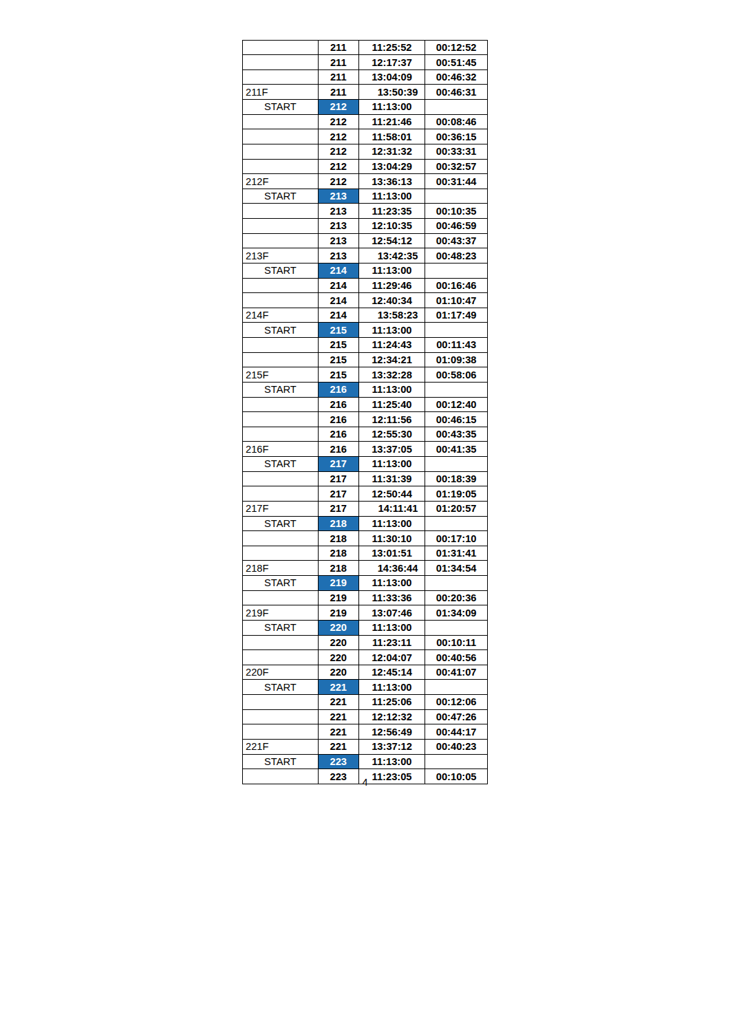| | 211 | 11:25:52 | 00:12:52 |
| | 211 | 12:17:37 | 00:51:45 |
| | 211 | 13:04:09 | 00:46:32 |
| 211F | 211 | 13:50:39 | 00:46:31 |
| START | 212 | 11:13:00 | |
| | 212 | 11:21:46 | 00:08:46 |
| | 212 | 11:58:01 | 00:36:15 |
| | 212 | 12:31:32 | 00:33:31 |
| | 212 | 13:04:29 | 00:32:57 |
| 212F | 212 | 13:36:13 | 00:31:44 |
| START | 213 | 11:13:00 | |
| | 213 | 11:23:35 | 00:10:35 |
| | 213 | 12:10:35 | 00:46:59 |
| | 213 | 12:54:12 | 00:43:37 |
| 213F | 213 | 13:42:35 | 00:48:23 |
| START | 214 | 11:13:00 | |
| | 214 | 11:29:46 | 00:16:46 |
| | 214 | 12:40:34 | 01:10:47 |
| 214F | 214 | 13:58:23 | 01:17:49 |
| START | 215 | 11:13:00 | |
| | 215 | 11:24:43 | 00:11:43 |
| | 215 | 12:34:21 | 01:09:38 |
| 215F | 215 | 13:32:28 | 00:58:06 |
| START | 216 | 11:13:00 | |
| | 216 | 11:25:40 | 00:12:40 |
| | 216 | 12:11:56 | 00:46:15 |
| | 216 | 12:55:30 | 00:43:35 |
| 216F | 216 | 13:37:05 | 00:41:35 |
| START | 217 | 11:13:00 | |
| | 217 | 11:31:39 | 00:18:39 |
| | 217 | 12:50:44 | 01:19:05 |
| 217F | 217 | 14:11:41 | 01:20:57 |
| START | 218 | 11:13:00 | |
| | 218 | 11:30:10 | 00:17:10 |
| | 218 | 13:01:51 | 01:31:41 |
| 218F | 218 | 14:36:44 | 01:34:54 |
| START | 219 | 11:13:00 | |
| | 219 | 11:33:36 | 00:20:36 |
| 219F | 219 | 13:07:46 | 01:34:09 |
| START | 220 | 11:13:00 | |
| | 220 | 11:23:11 | 00:10:11 |
| | 220 | 12:04:07 | 00:40:56 |
| 220F | 220 | 12:45:14 | 00:41:07 |
| START | 221 | 11:13:00 | |
| | 221 | 11:25:06 | 00:12:06 |
| | 221 | 12:12:32 | 00:47:26 |
| | 221 | 12:56:49 | 00:44:17 |
| 221F | 221 | 13:37:12 | 00:40:23 |
| START | 223 | 11:13:00 | |
| | 223 | 11:23:05 | 00:10:05 |
4